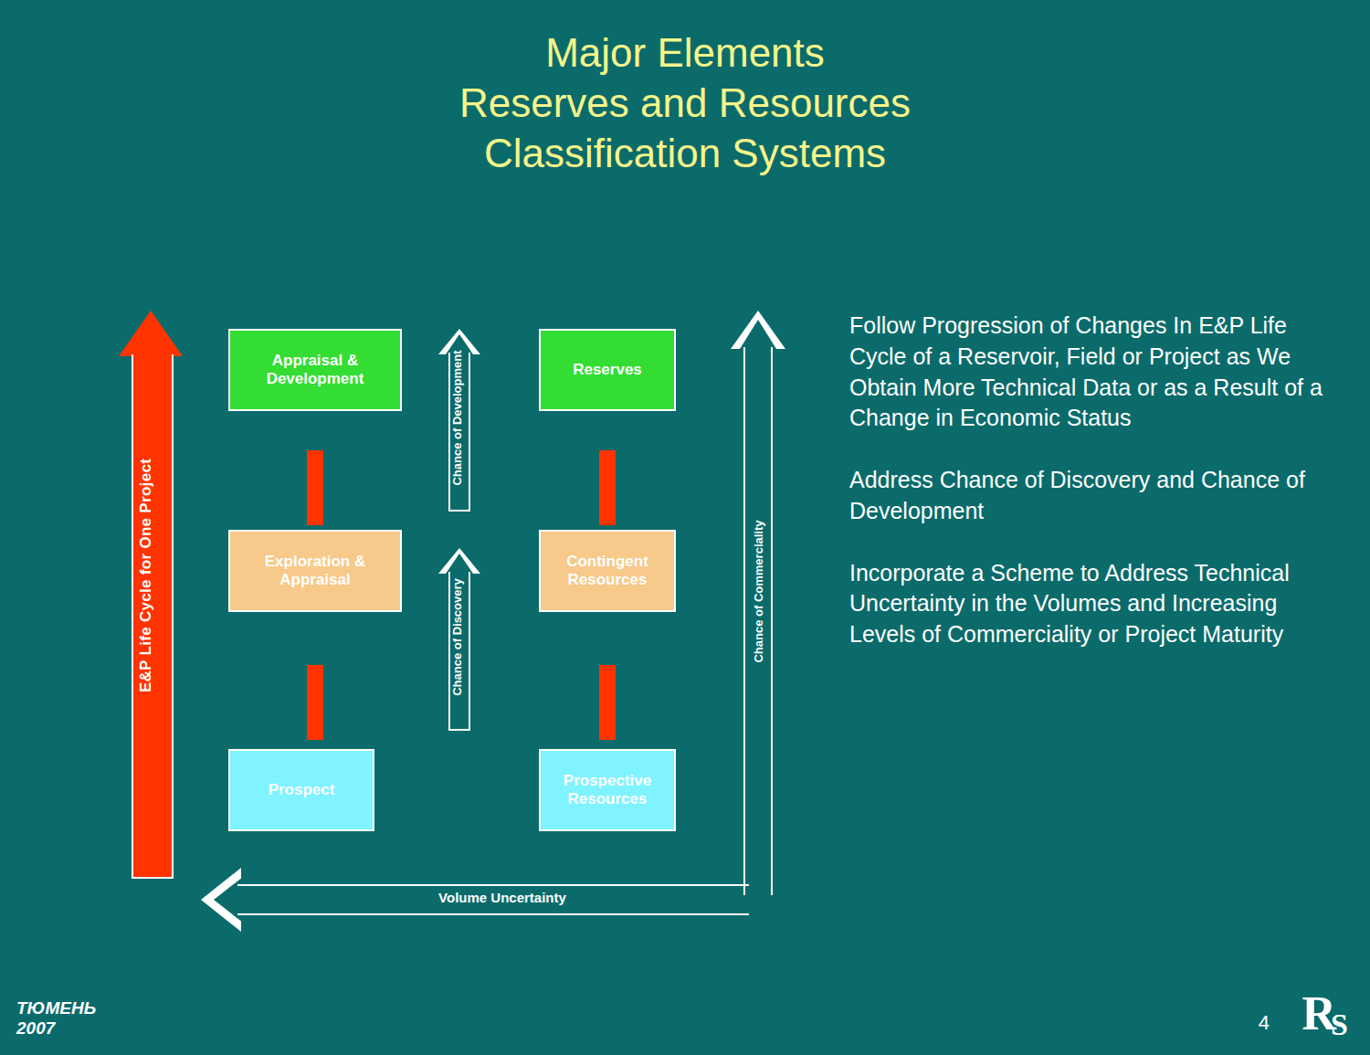Major Elements
Reserves and Resources
Classification Systems
E&P Life Cycle for One Project
Appraisal &
Development
Exploration &
Appraisal
Prospect
Reserves
Contingent
Resources
Prospective
Resources
Chance of Development
Chance of Discovery
Chance of Commerciality
Volume Uncertainty
Follow Progression of Changes In E&P Life Cycle of a Reservoir, Field or Project as We Obtain More Technical Data or as a Result of a Change in Economic Status
Address Chance of Discovery and Chance of Development
Incorporate a Scheme to Address Technical Uncertainty in the Volumes and Increasing Levels of Commerciality or Project Maturity
ТЮМЕНЬ
2007
4
RS